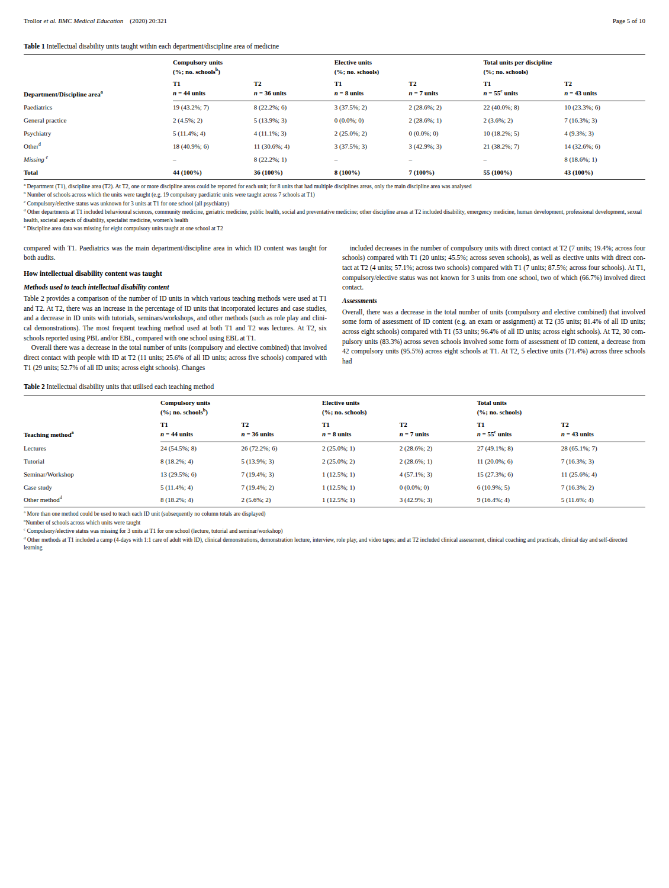Trollor et al. BMC Medical Education (2020) 20:321
Page 5 of 10
Table 1 Intellectual disability units taught within each department/discipline area of medicine
| Department/Discipline area a | Compulsory units (%; no. schools b ) | Elective units (%; no. schools) | Total units per discipline (%; no. schools) |
| --- | --- | --- | --- |
| T1 n = 44 units | T2 n = 36 units | T1 n = 8 units | T2 n = 7 units | T1 n = 55 c units | T2 n = 43 units |
| Paediatrics | 19 (43.2%; 7) | 8 (22.2%; 6) | 3 (37.5%; 2) | 2 (28.6%; 2) | 22 (40.0%; 8) | 10 (23.3%; 6) |
| General practice | 2 (4.5%; 2) | 5 (13.9%; 3) | 0 (0.0%; 0) | 2 (28.6%; 1) | 2 (3.6%; 2) | 7 (16.3%; 3) |
| Psychiatry | 5 (11.4%; 4) | 4 (11.1%; 3) | 2 (25.0%; 2) | 0 (0.0%; 0) | 10 (18.2%; 5) | 4 (9.3%; 3) |
| Other d | 18 (40.9%; 6) | 11 (30.6%; 4) | 3 (37.5%; 3) | 3 (42.9%; 3) | 21 (38.2%; 7) | 14 (32.6%; 6) |
| Missing e | – | 8 (22.2%; 1) | – | – | – | 8 (18.6%; 1) |
| Total | 44 (100%) | 36 (100%) | 8 (100%) | 7 (100%) | 55 (100%) | 43 (100%) |
a Department (T1), discipline area (T2). At T2, one or more discipline areas could be reported for each unit; for 8 units that had multiple disciplines areas, only the main discipline area was analysed
b Number of schools across which the units were taught (e.g. 19 compulsory paediatric units were taught across 7 schools at T1)
c Compulsory/elective status was unknown for 3 units at T1 for one school (all psychiatry)
d Other departments at T1 included behavioural sciences, community medicine, geriatric medicine, public health, social and preventative medicine; other discipline areas at T2 included disability, emergency medicine, human development, professional development, sexual health, societal aspects of disability, specialist medicine, women's health
e Discipline area data was missing for eight compulsory units taught at one school at T2
compared with T1. Paediatrics was the main department/discipline area in which ID content was taught for both audits.
How intellectual disability content was taught
Methods used to teach intellectual disability content
Table 2 provides a comparison of the number of ID units in which various teaching methods were used at T1 and T2. At T2, there was an increase in the percentage of ID units that incorporated lectures and case studies, and a decrease in ID units with tutorials, seminars/workshops, and other methods (such as role play and clinical demonstrations). The most frequent teaching method used at both T1 and T2 was lectures. At T2, six schools reported using PBL and/or EBL, compared with one school using EBL at T1.
Overall there was a decrease in the total number of units (compulsory and elective combined) that involved direct contact with people with ID at T2 (11 units; 25.6% of all ID units; across five schools) compared with T1 (29 units; 52.7% of all ID units; across eight schools). Changes
included decreases in the number of compulsory units with direct contact at T2 (7 units; 19.4%; across four schools) compared with T1 (20 units; 45.5%; across seven schools), as well as elective units with direct contact at T2 (4 units; 57.1%; across two schools) compared with T1 (7 units; 87.5%; across four schools). At T1, compulsory/elective status was not known for 3 units from one school, two of which (66.7%) involved direct contact.
Assessments
Overall, there was a decrease in the total number of units (compulsory and elective combined) that involved some form of assessment of ID content (e.g. an exam or assignment) at T2 (35 units; 81.4% of all ID units; across eight schools) compared with T1 (53 units; 96.4% of all ID units; across eight schools). At T2, 30 compulsory units (83.3%) across seven schools involved some form of assessment of ID content, a decrease from 42 compulsory units (95.5%) across eight schools at T1. At T2, 5 elective units (71.4%) across three schools had
Table 2 Intellectual disability units that utilised each teaching method
| Teaching method a | Compulsory units (%; no. schools b ) | Elective units (%; no. schools) | Total units (%; no. schools) |
| --- | --- | --- | --- |
| T1 n = 44 units | T2 n = 36 units | T1 n = 8 units | T2 n = 7 units | T1 n = 55 c units | T2 n = 43 units |
| Lectures | 24 (54.5%; 8) | 26 (72.2%; 6) | 2 (25.0%; 1) | 2 (28.6%; 2) | 27 (49.1%; 8) | 28 (65.1%; 7) |
| Tutorial | 8 (18.2%; 4) | 5 (13.9%; 3) | 2 (25.0%; 2) | 2 (28.6%; 1) | 11 (20.0%; 6) | 7 (16.3%; 3) |
| Seminar/Workshop | 13 (29.5%; 6) | 7 (19.4%; 3) | 1 (12.5%; 1) | 4 (57.1%; 3) | 15 (27.3%; 6) | 11 (25.6%; 4) |
| Case study | 5 (11.4%; 4) | 7 (19.4%; 2) | 1 (12.5%; 1) | 0 (0.0%; 0) | 6 (10.9%; 5) | 7 (16.3%; 2) |
| Other method d | 8 (18.2%; 4) | 2 (5.6%; 2) | 1 (12.5%; 1) | 3 (42.9%; 3) | 9 (16.4%; 4) | 5 (11.6%; 4) |
a More than one method could be used to teach each ID unit (subsequently no column totals are displayed)
bNumber of schools across which units were taught
c Compulsory/elective status was missing for 3 units at T1 for one school (lecture, tutorial and seminar/workshop)
d Other methods at T1 included a camp (4-days with 1:1 care of adult with ID), clinical demonstrations, demonstration lecture, interview, role play, and video tapes; and at T2 included clinical assessment, clinical coaching and practicals, clinical day and self-directed learning